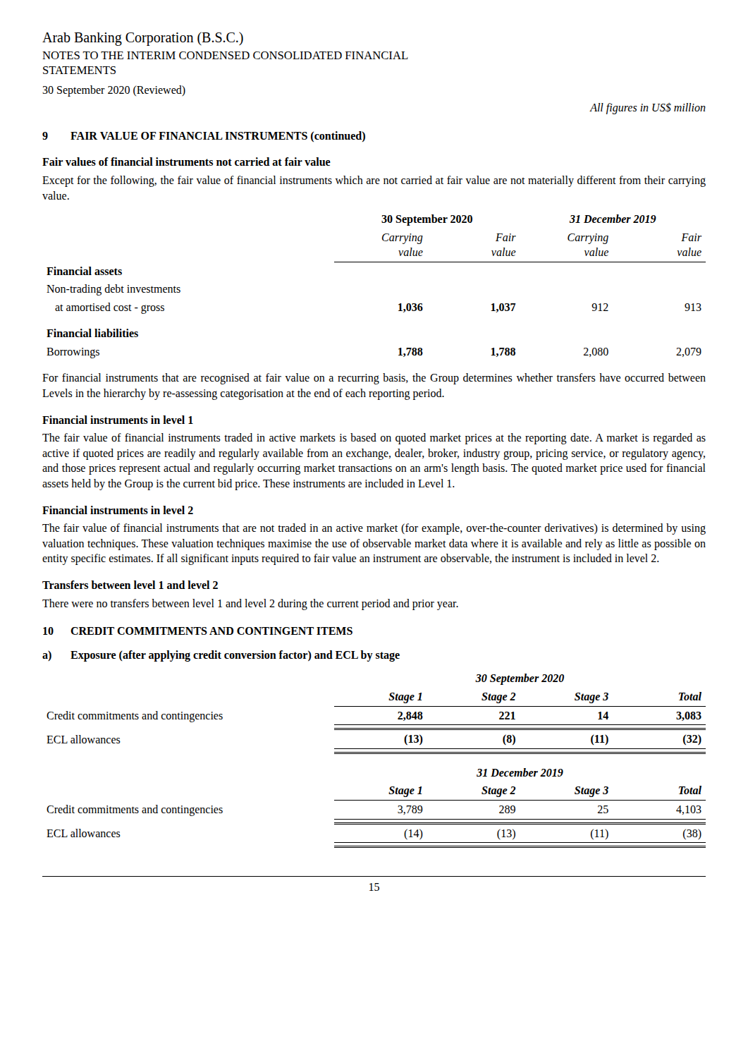Arab Banking Corporation (B.S.C.)
NOTES TO THE INTERIM CONDENSED CONSOLIDATED FINANCIAL
STATEMENTS
30 September 2020 (Reviewed)
All figures in US$ million
9 FAIR VALUE OF FINANCIAL INSTRUMENTS (continued)
Fair values of financial instruments not carried at fair value
Except for the following, the fair value of financial instruments which are not carried at fair value are not materially different from their carrying value.
| | 30 September 2020 | 31 December 2019 |
| --- | --- | --- |
| | Carrying value | Fair value | Carrying value | Fair value |
| Financial assets | | | | |
| Non-trading debt investments | | | | |
| at amortised cost - gross | 1,036 | 1,037 | 912 | 913 |
| Financial liabilities | | | | |
| Borrowings | 1,788 | 1,788 | 2,080 | 2,079 |
For financial instruments that are recognised at fair value on a recurring basis, the Group determines whether transfers have occurred between Levels in the hierarchy by re-assessing categorisation at the end of each reporting period.
Financial instruments in level 1
The fair value of financial instruments traded in active markets is based on quoted market prices at the reporting date. A market is regarded as active if quoted prices are readily and regularly available from an exchange, dealer, broker, industry group, pricing service, or regulatory agency, and those prices represent actual and regularly occurring market transactions on an arm's length basis. The quoted market price used for financial assets held by the Group is the current bid price. These instruments are included in Level 1.
Financial instruments in level 2
The fair value of financial instruments that are not traded in an active market (for example, over-the-counter derivatives) is determined by using valuation techniques. These valuation techniques maximise the use of observable market data where it is available and rely as little as possible on entity specific estimates. If all significant inputs required to fair value an instrument are observable, the instrument is included in level 2.
Transfers between level 1 and level 2
There were no transfers between level 1 and level 2 during the current period and prior year.
10 CREDIT COMMITMENTS AND CONTINGENT ITEMS
a) Exposure (after applying credit conversion factor) and ECL by stage
| | 30 September 2020 |
| --- | --- |
| | Stage 1 | Stage 2 | Stage 3 | Total |
| Credit commitments and contingencies | 2,848 | 221 | 14 | 3,083 |
| ECL allowances | (13) | (8) | (11) | (32) |
| | 31 December 2019 |
| | Stage 1 | Stage 2 | Stage 3 | Total |
| Credit commitments and contingencies | 3,789 | 289 | 25 | 4,103 |
| ECL allowances | (14) | (13) | (11) | (38) |
15